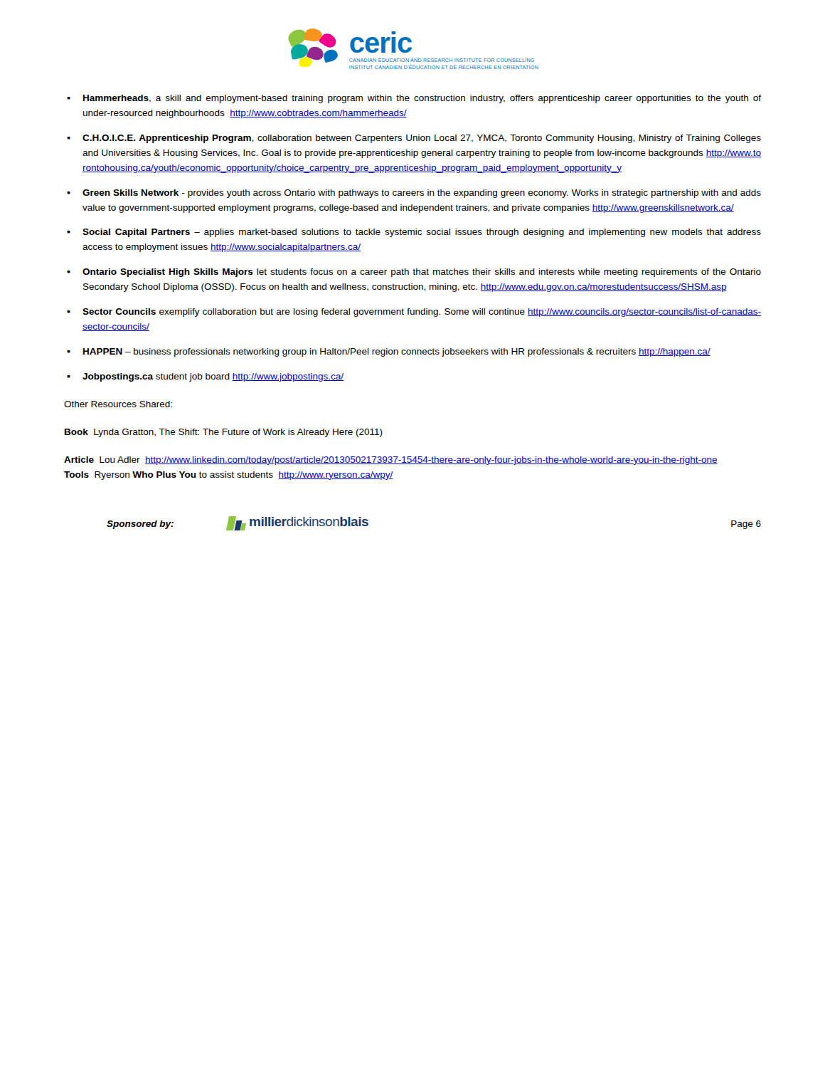ceric
CANADIAN EDUCATION AND RESEARCH INSTITUTE FOR COUNSELLING
INSTITUT CANADIEN D'ÉDUCATION ET DE RECHERCHE EN ORIENTATION
Hammerheads, a skill and employment-based training program within the construction industry, offers apprenticeship career opportunities to the youth of under-resourced neighbourhoods http://www.cobtrades.com/hammerheads/
C.H.O.I.C.E. Apprenticeship Program, collaboration between Carpenters Union Local 27, YMCA, Toronto Community Housing, Ministry of Training Colleges and Universities & Housing Services, Inc. Goal is to provide pre-apprenticeship general carpentry training to people from low-income backgrounds http://www.torontohousing.ca/youth/economic_opportunity/choice_carpentry_pre_apprenticeship_program_paid_employment_opportunity_y
Green Skills Network - provides youth across Ontario with pathways to careers in the expanding green economy. Works in strategic partnership with and adds value to government-supported employment programs, college-based and independent trainers, and private companies http://www.greenskillsnetwork.ca/
Social Capital Partners – applies market-based solutions to tackle systemic social issues through designing and implementing new models that address access to employment issues http://www.socialcapitalpartners.ca/
Ontario Specialist High Skills Majors let students focus on a career path that matches their skills and interests while meeting requirements of the Ontario Secondary School Diploma (OSSD). Focus on health and wellness, construction, mining, etc. http://www.edu.gov.on.ca/morestudentsuccess/SHSM.asp
Sector Councils exemplify collaboration but are losing federal government funding. Some will continue http://www.councils.org/sector-councils/list-of-canadas-sector-councils/
HAPPEN – business professionals networking group in Halton/Peel region connects jobseekers with HR professionals & recruiters http://happen.ca/
Jobpostings.ca student job board http://www.jobpostings.ca/
Other Resources Shared:
Book Lynda Gratton, The Shift: The Future of Work is Already Here (2011)
Article Lou Adler http://www.linkedin.com/today/post/article/20130502173937-15454-there-are-only-four-jobs-in-the-whole-world-are-you-in-the-right-one
Tools Ryerson Who Plus You to assist students http://www.ryerson.ca/wpy/
Sponsored by: millierdickinsonblais Page 6